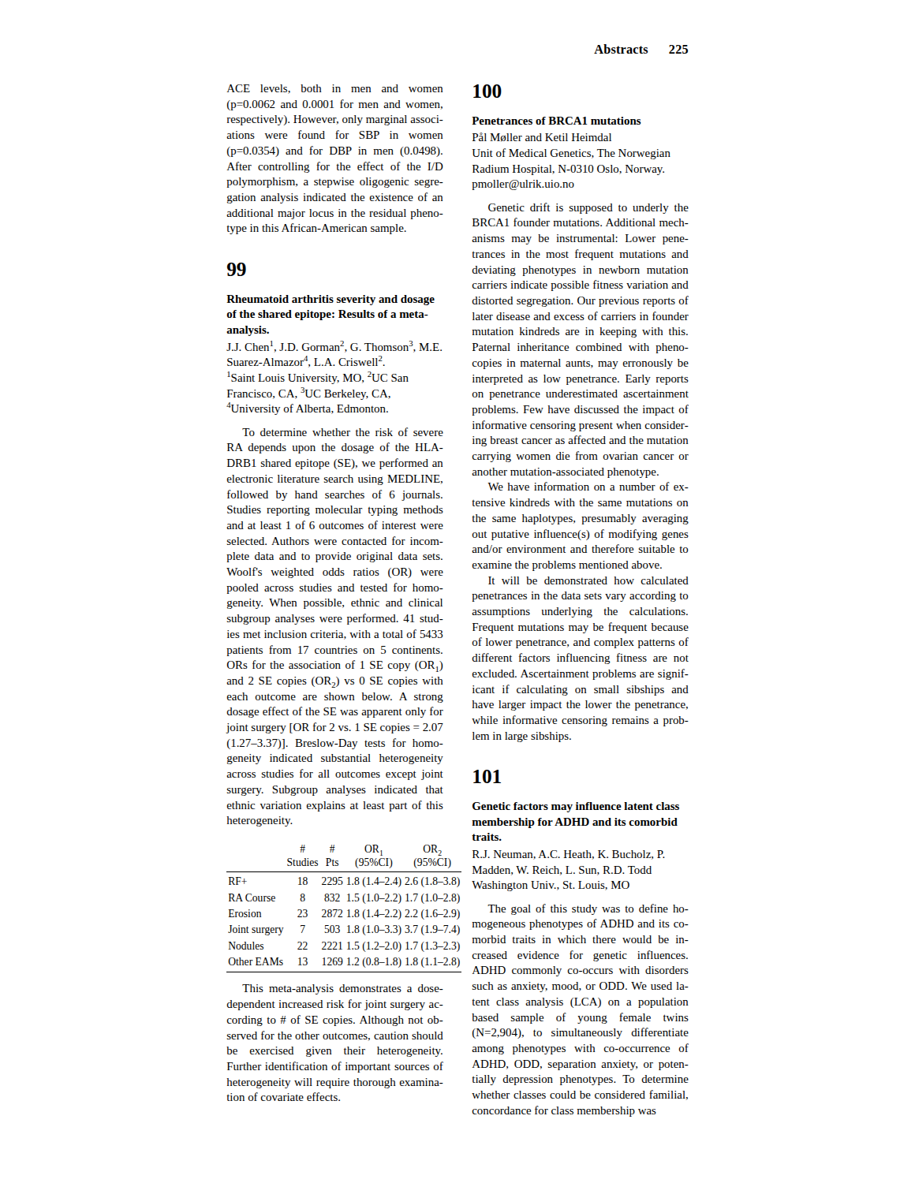Abstracts225
ACE levels, both in men and women (p=0.0062 and 0.0001 for men and women, respectively). However, only marginal associations were found for SBP in women (p=0.0354) and for DBP in men (0.0498). After controlling for the effect of the I/D polymorphism, a stepwise oligogenic segregation analysis indicated the existence of an additional major locus in the residual phenotype in this African-American sample.
99
Rheumatoid arthritis severity and dosage of the shared epitope: Results of a meta-analysis.
J.J. Chen1, J.D. Gorman2, G. Thomson3, M.E. Suarez-Almazor4, L.A. Criswell2.
1Saint Louis University, MO, 2UC San Francisco, CA, 3UC Berkeley, CA, 4University of Alberta, Edmonton.
To determine whether the risk of severe RA depends upon the dosage of the HLA-DRB1 shared epitope (SE), we performed an electronic literature search using MEDLINE, followed by hand searches of 6 journals. Studies reporting molecular typing methods and at least 1 of 6 outcomes of interest were selected. Authors were contacted for incomplete data and to provide original data sets. Woolf's weighted odds ratios (OR) were pooled across studies and tested for homogeneity. When possible, ethnic and clinical subgroup analyses were performed. 41 studies met inclusion criteria, with a total of 5433 patients from 17 countries on 5 continents. ORs for the association of 1 SE copy (OR1) and 2 SE copies (OR2) vs 0 SE copies with each outcome are shown below. A strong dosage effect of the SE was apparent only for joint surgery [OR for 2 vs. 1 SE copies = 2.07 (1.27–3.37)]. Breslow-Day tests for homogeneity indicated substantial heterogeneity across studies for all outcomes except joint surgery. Subgroup analyses indicated that ethnic variation explains at least part of this heterogeneity.
| | # | # | OR 1 | OR 2 |
| --- | --- | --- | --- | --- |
| | Studies | Pts | (95%CI) | (95%CI) |
| RF+ | 18 | 2295 | 1.8 (1.4–2.4) | 2.6 (1.8–3.8) |
| RA Course | 8 | 832 | 1.5 (1.0–2.2) | 1.7 (1.0–2.8) |
| Erosion | 23 | 2872 | 1.8 (1.4–2.2) | 2.2 (1.6–2.9) |
| Joint surgery | 7 | 503 | 1.8 (1.0–3.3) | 3.7 (1.9–7.4) |
| Nodules | 22 | 2221 | 1.5 (1.2–2.0) | 1.7 (1.3–2.3) |
| Other EAMs | 13 | 1269 | 1.2 (0.8–1.8) | 1.8 (1.1–2.8) |
This meta-analysis demonstrates a dose-dependent increased risk for joint surgery according to # of SE copies. Although not observed for the other outcomes, caution should be exercised given their heterogeneity. Further identification of important sources of heterogeneity will require thorough examination of covariate effects.
100
Penetrances of BRCA1 mutations
Pål Møller and Ketil Heimdal
Unit of Medical Genetics, The Norwegian Radium Hospital, N-0310 Oslo, Norway. pmoller@ulrik.uio.no
Genetic drift is supposed to underly the BRCA1 founder mutations. Additional mechanisms may be instrumental: Lower penetrances in the most frequent mutations and deviating phenotypes in newborn mutation carriers indicate possible fitness variation and distorted segregation. Our previous reports of later disease and excess of carriers in founder mutation kindreds are in keeping with this. Paternal inheritance combined with phenocopies in maternal aunts, may erronously be interpreted as low penetrance. Early reports on penetrance underestimated ascertainment problems. Few have discussed the impact of informative censoring present when considering breast cancer as affected and the mutation carrying women die from ovarian cancer or another mutation-associated phenotype.
We have information on a number of extensive kindreds with the same mutations on the same haplotypes, presumably averaging out putative influence(s) of modifying genes and/or environment and therefore suitable to examine the problems mentioned above.
It will be demonstrated how calculated penetrances in the data sets vary according to assumptions underlying the calculations. Frequent mutations may be frequent because of lower penetrance, and complex patterns of different factors influencing fitness are not excluded. Ascertainment problems are significant if calculating on small sibships and have larger impact the lower the penetrance, while informative censoring remains a problem in large sibships.
101
Genetic factors may influence latent class membership for ADHD and its comorbid traits.
R.J. Neuman, A.C. Heath, K. Bucholz, P. Madden, W. Reich, L. Sun, R.D. Todd
Washington Univ., St. Louis, MO
The goal of this study was to define homogeneous phenotypes of ADHD and its comorbid traits in which there would be increased evidence for genetic influences. ADHD commonly co-occurs with disorders such as anxiety, mood, or ODD. We used latent class analysis (LCA) on a population based sample of young female twins (N=2,904), to simultaneously differentiate among phenotypes with co-occurrence of ADHD, ODD, separation anxiety, or potentially depression phenotypes. To determine whether classes could be considered familial, concordance for class membership was